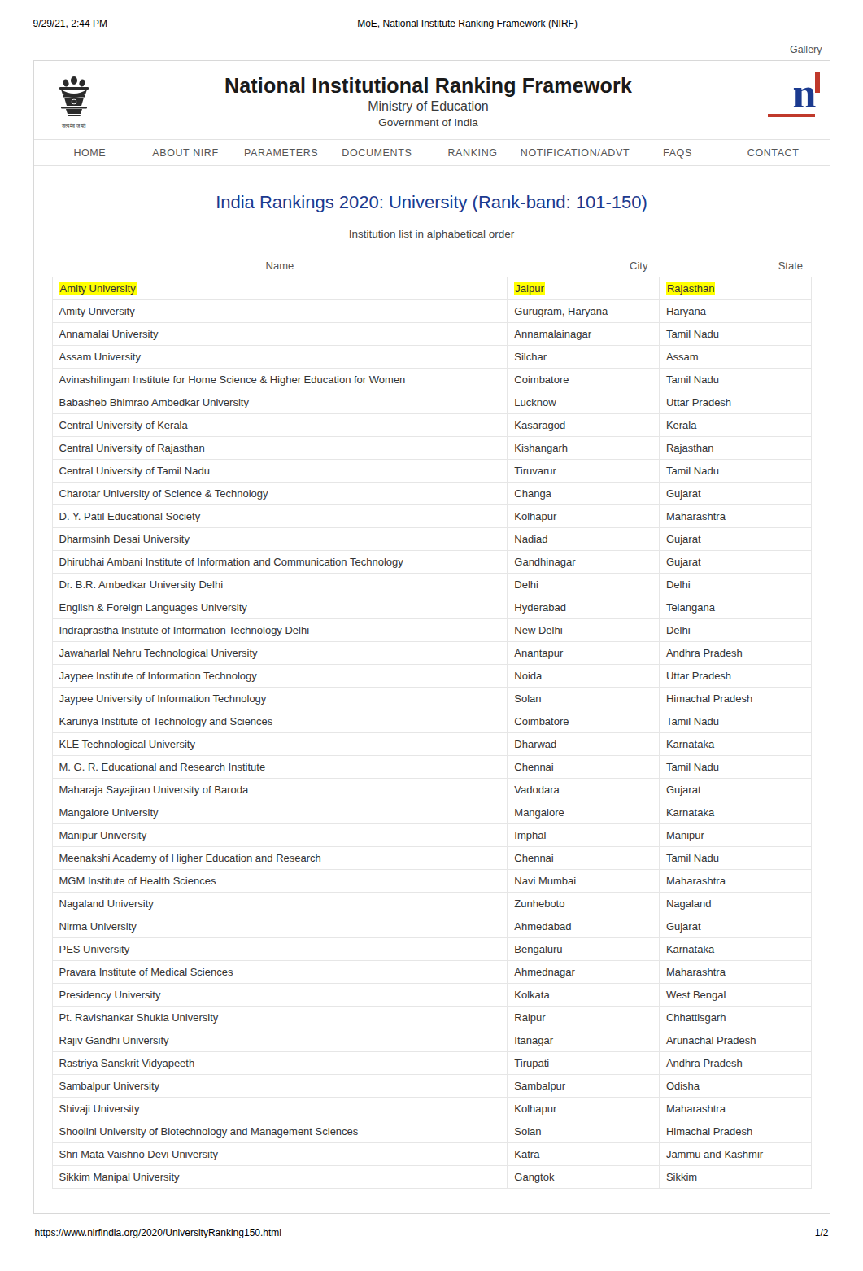9/29/21, 2:44 PM
MoE, National Institute Ranking Framework (NIRF)
Gallery
सत्यमेव जयते
National Institutional Ranking Framework
Ministry of Education
Government of India
n
Home
About NIRF
Parameters
Documents
Ranking
Notification/Advt
FAQs
Contact
India Rankings 2020: University (Rank-band: 101-150)
Institution list in alphabetical order
| Name | City | State |
| --- | --- | --- |
| Amity University | Jaipur | Rajasthan |
| Amity University | Gurugram, Haryana | Haryana |
| Annamalai University | Annamalainagar | Tamil Nadu |
| Assam University | Silchar | Assam |
| Avinashilingam Institute for Home Science & Higher Education for Women | Coimbatore | Tamil Nadu |
| Babasheb Bhimrao Ambedkar University | Lucknow | Uttar Pradesh |
| Central University of Kerala | Kasaragod | Kerala |
| Central University of Rajasthan | Kishangarh | Rajasthan |
| Central University of Tamil Nadu | Tiruvarur | Tamil Nadu |
| Charotar University of Science & Technology | Changa | Gujarat |
| D. Y. Patil Educational Society | Kolhapur | Maharashtra |
| Dharmsinh Desai University | Nadiad | Gujarat |
| Dhirubhai Ambani Institute of Information and Communication Technology | Gandhinagar | Gujarat |
| Dr. B.R. Ambedkar University Delhi | Delhi | Delhi |
| English & Foreign Languages University | Hyderabad | Telangana |
| Indraprastha Institute of Information Technology Delhi | New Delhi | Delhi |
| Jawaharlal Nehru Technological University | Anantapur | Andhra Pradesh |
| Jaypee Institute of Information Technology | Noida | Uttar Pradesh |
| Jaypee University of Information Technology | Solan | Himachal Pradesh |
| Karunya Institute of Technology and Sciences | Coimbatore | Tamil Nadu |
| KLE Technological University | Dharwad | Karnataka |
| M. G. R. Educational and Research Institute | Chennai | Tamil Nadu |
| Maharaja Sayajirao University of Baroda | Vadodara | Gujarat |
| Mangalore University | Mangalore | Karnataka |
| Manipur University | Imphal | Manipur |
| Meenakshi Academy of Higher Education and Research | Chennai | Tamil Nadu |
| MGM Institute of Health Sciences | Navi Mumbai | Maharashtra |
| Nagaland University | Zunheboto | Nagaland |
| Nirma University | Ahmedabad | Gujarat |
| PES University | Bengaluru | Karnataka |
| Pravara Institute of Medical Sciences | Ahmednagar | Maharashtra |
| Presidency University | Kolkata | West Bengal |
| Pt. Ravishankar Shukla University | Raipur | Chhattisgarh |
| Rajiv Gandhi University | Itanagar | Arunachal Pradesh |
| Rastriya Sanskrit Vidyapeeth | Tirupati | Andhra Pradesh |
| Sambalpur University | Sambalpur | Odisha |
| Shivaji University | Kolhapur | Maharashtra |
| Shoolini University of Biotechnology and Management Sciences | Solan | Himachal Pradesh |
| Shri Mata Vaishno Devi University | Katra | Jammu and Kashmir |
| Sikkim Manipal University | Gangtok | Sikkim |
https://www.nirfindia.org/2020/UniversityRanking150.html
1/2